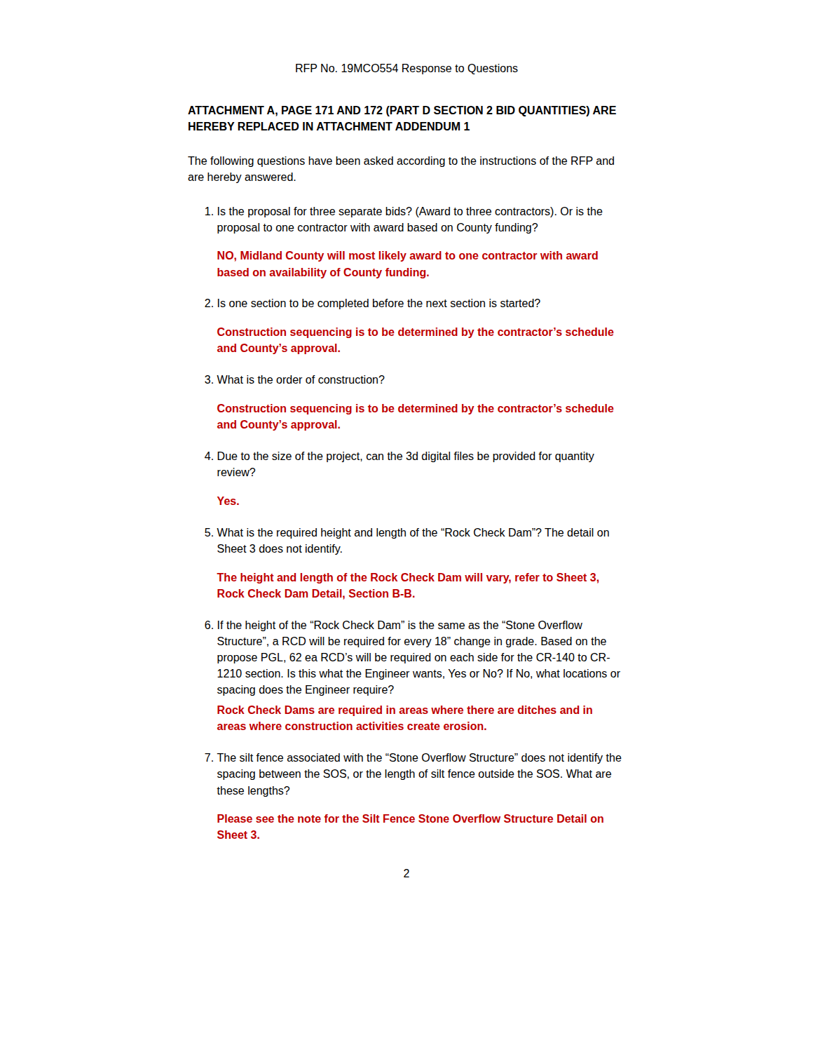RFP No. 19MCO554 Response to Questions
ATTACHMENT A, PAGE 171 AND 172 (PART D SECTION 2 BID QUANTITIES) ARE HEREBY REPLACED IN ATTACHMENT ADDENDUM 1
The following questions have been asked according to the instructions of the RFP and are hereby answered.
Is the proposal for three separate bids? (Award to three contractors). Or is the proposal to one contractor with award based on County funding?
NO, Midland County will most likely award to one contractor with award based on availability of County funding.
Is one section to be completed before the next section is started?
Construction sequencing is to be determined by the contractor’s schedule and County’s approval.
What is the order of construction?
Construction sequencing is to be determined by the contractor’s schedule and County’s approval.
Due to the size of the project, can the 3d digital files be provided for quantity review?
Yes.
What is the required height and length of the “Rock Check Dam”? The detail on Sheet 3 does not identify.
The height and length of the Rock Check Dam will vary, refer to Sheet 3, Rock Check Dam Detail, Section B-B.
If the height of the “Rock Check Dam” is the same as the “Stone Overflow Structure”, a RCD will be required for every 18” change in grade. Based on the propose PGL, 62 ea RCD’s will be required on each side for the CR-140 to CR-1210 section. Is this what the Engineer wants, Yes or No? If No, what locations or spacing does the Engineer require?
Rock Check Dams are required in areas where there are ditches and in areas where construction activities create erosion.
The silt fence associated with the “Stone Overflow Structure” does not identify the spacing between the SOS, or the length of silt fence outside the SOS. What are these lengths?
Please see the note for the Silt Fence Stone Overflow Structure Detail on Sheet 3.
2